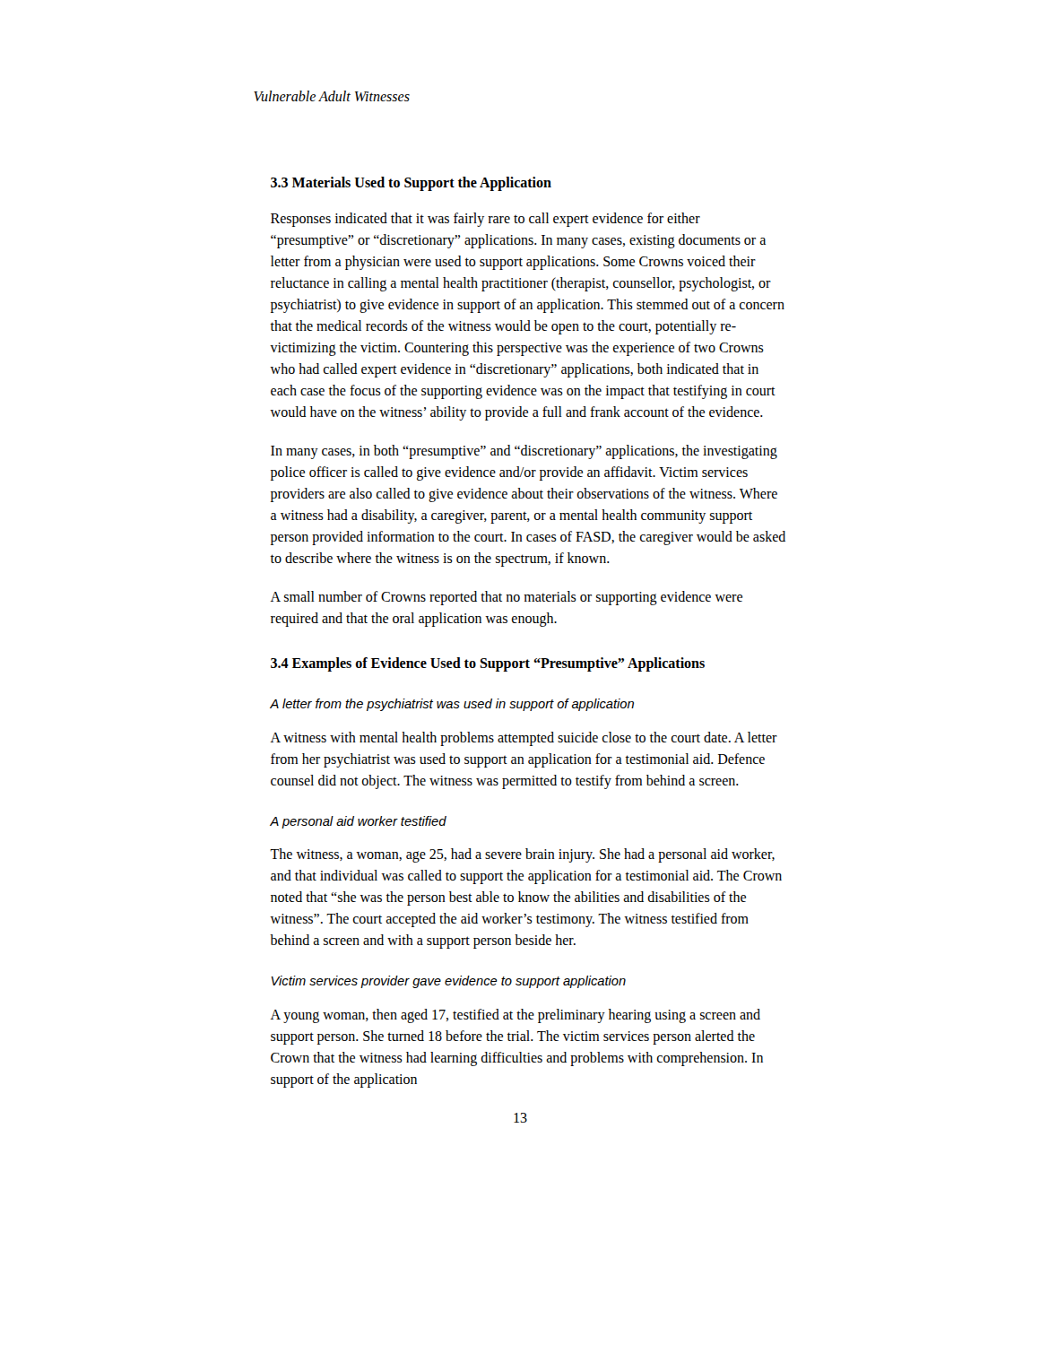Vulnerable Adult Witnesses
3.3 Materials Used to Support the Application
Responses indicated that it was fairly rare to call expert evidence for either “presumptive” or “discretionary” applications. In many cases, existing documents or a letter from a physician were used to support applications. Some Crowns voiced their reluctance in calling a mental health practitioner (therapist, counsellor, psychologist, or psychiatrist) to give evidence in support of an application. This stemmed out of a concern that the medical records of the witness would be open to the court, potentially re-victimizing the victim. Countering this perspective was the experience of two Crowns who had called expert evidence in “discretionary” applications, both indicated that in each case the focus of the supporting evidence was on the impact that testifying in court would have on the witness’ ability to provide a full and frank account of the evidence.
In many cases, in both “presumptive” and “discretionary” applications, the investigating police officer is called to give evidence and/or provide an affidavit. Victim services providers are also called to give evidence about their observations of the witness. Where a witness had a disability, a caregiver, parent, or a mental health community support person provided information to the court. In cases of FASD, the caregiver would be asked to describe where the witness is on the spectrum, if known.
A small number of Crowns reported that no materials or supporting evidence were required and that the oral application was enough.
3.4 Examples of Evidence Used to Support “Presumptive” Applications
A letter from the psychiatrist was used in support of application
A witness with mental health problems attempted suicide close to the court date. A letter from her psychiatrist was used to support an application for a testimonial aid. Defence counsel did not object. The witness was permitted to testify from behind a screen.
A personal aid worker testified
The witness, a woman, age 25, had a severe brain injury. She had a personal aid worker, and that individual was called to support the application for a testimonial aid. The Crown noted that “she was the person best able to know the abilities and disabilities of the witness”. The court accepted the aid worker’s testimony. The witness testified from behind a screen and with a support person beside her.
Victim services provider gave evidence to support application
A young woman, then aged 17, testified at the preliminary hearing using a screen and support person. She turned 18 before the trial. The victim services person alerted the Crown that the witness had learning difficulties and problems with comprehension. In support of the application
13